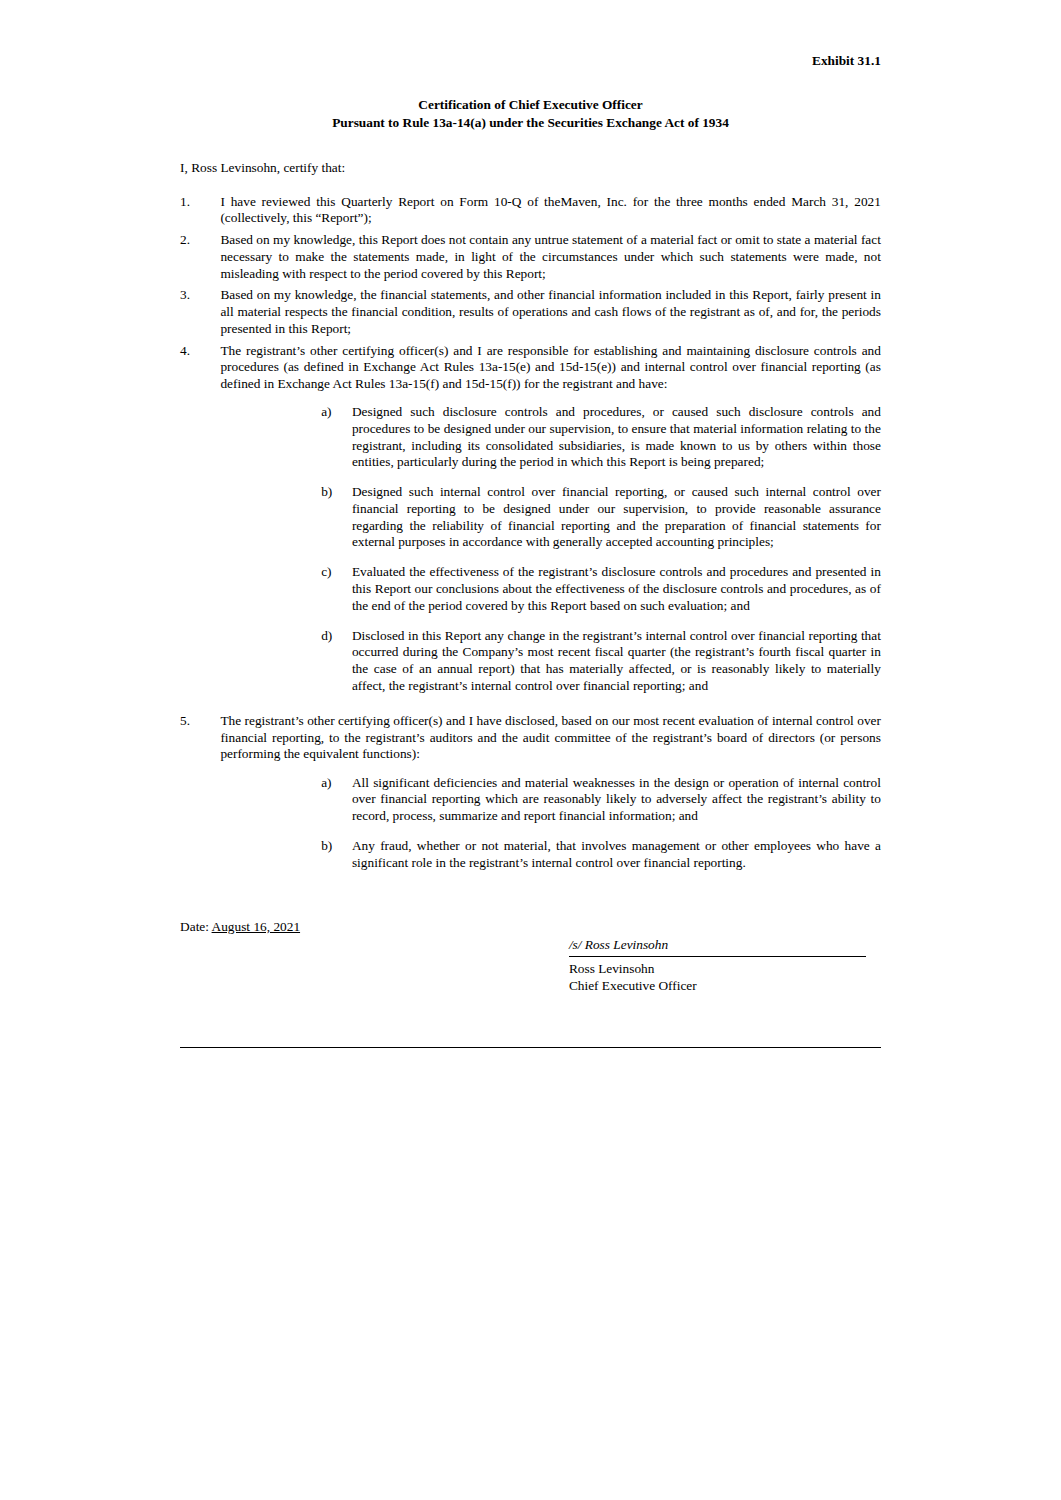Exhibit 31.1
Certification of Chief Executive Officer
Pursuant to Rule 13a-14(a) under the Securities Exchange Act of 1934
I, Ross Levinsohn, certify that:
| 1. | I have reviewed this Quarterly Report on Form 10-Q of theMaven, Inc. for the three months ended March 31, 2021 (collectively, this “Report”); |
| 2. | Based on my knowledge, this Report does not contain any untrue statement of a material fact or omit to state a material fact necessary to make the statements made, in light of the circumstances under which such statements were made, not misleading with respect to the period covered by this Report; |
| 3. | Based on my knowledge, the financial statements, and other financial information included in this Report, fairly present in all material respects the financial condition, results of operations and cash flows of the registrant as of, and for, the periods presented in this Report; |
| 4. | The registrant’s other certifying officer(s) and I are responsible for establishing and maintaining disclosure controls and procedures (as defined in Exchange Act Rules 13a-15(e) and 15d-15(e)) and internal control over financial reporting (as defined in Exchange Act Rules 13a-15(f) and 15d-15(f)) for the registrant and have: / / a) / Designed such disclosure controls and procedures, or caused such disclosure controls and procedures to be designed under our supervision, to ensure that material information relating to the registrant, including its consolidated subsidiaries, is made known to us by others within those entities, particularly during the period in which this Report is being prepared; / / / b) / Designed such internal control over financial reporting, or caused such internal control over financial reporting to be designed under our supervision, to provide reasonable assurance regarding the reliability of financial reporting and the preparation of financial statements for external purposes in accordance with generally accepted accounting principles; / / / c) / Evaluated the effectiveness of the registrant’s disclosure controls and procedures and presented in this Report our conclusions about the effectiveness of the disclosure controls and procedures, as of the end of the period covered by this Report based on such evaluation; and / / / d) / Disclosed in this Report any change in the registrant’s internal control over financial reporting that occurred during the Company’s most recent fiscal quarter (the registrant’s fourth fiscal quarter in the case of an annual report) that has materially affected, or is reasonably likely to materially affect, the registrant’s internal control over financial reporting; and / |
| 5. | The registrant’s other certifying officer(s) and I have disclosed, based on our most recent evaluation of internal control over financial reporting, to the registrant’s auditors and the audit committee of the registrant’s board of directors (or persons performing the equivalent functions): / / a) / All significant deficiencies and material weaknesses in the design or operation of internal control over financial reporting which are reasonably likely to adversely affect the registrant’s ability to record, process, summarize and report financial information; and / / / b) / Any fraud, whether or not material, that involves management or other employees who have a significant role in the registrant’s internal control over financial reporting. / |
Date: August 16, 2021
/s/ Ross Levinsohn
Ross Levinsohn
Chief Executive Officer